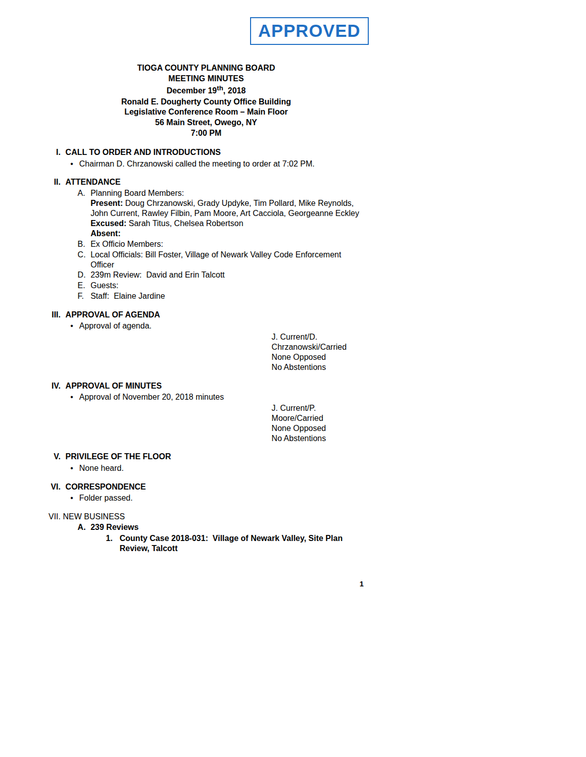APPROVED
TIOGA COUNTY PLANNING BOARD
MEETING MINUTES
December 19th, 2018
Ronald E. Dougherty County Office Building
Legislative Conference Room – Main Floor
56 Main Street, Owego, NY
7:00 PM
I. CALL TO ORDER AND INTRODUCTIONS
Chairman D. Chrzanowski called the meeting to order at 7:02 PM.
II. ATTENDANCE
A. Planning Board Members: Present: Doug Chrzanowski, Grady Updyke, Tim Pollard, Mike Reynolds, John Current, Rawley Filbin, Pam Moore, Art Cacciola, Georgeanne Eckley Excused: Sarah Titus, Chelsea Robertson Absent:
B. Ex Officio Members:
C. Local Officials: Bill Foster, Village of Newark Valley Code Enforcement Officer
D. 239m Review: David and Erin Talcott
E. Guests:
F. Staff: Elaine Jardine
III. APPROVAL OF AGENDA
Approval of agenda.
J. Current/D. Chrzanowski/Carried
None Opposed
No Abstentions
IV. APPROVAL OF MINUTES
Approval of November 20, 2018 minutes
J. Current/P. Moore/Carried
None Opposed
No Abstentions
V. PRIVILEGE OF THE FLOOR
None heard.
VI. CORRESPONDENCE
Folder passed.
VII. NEW BUSINESS
A. 239 Reviews
1. County Case 2018-031: Village of Newark Valley, Site Plan Review, Talcott
1